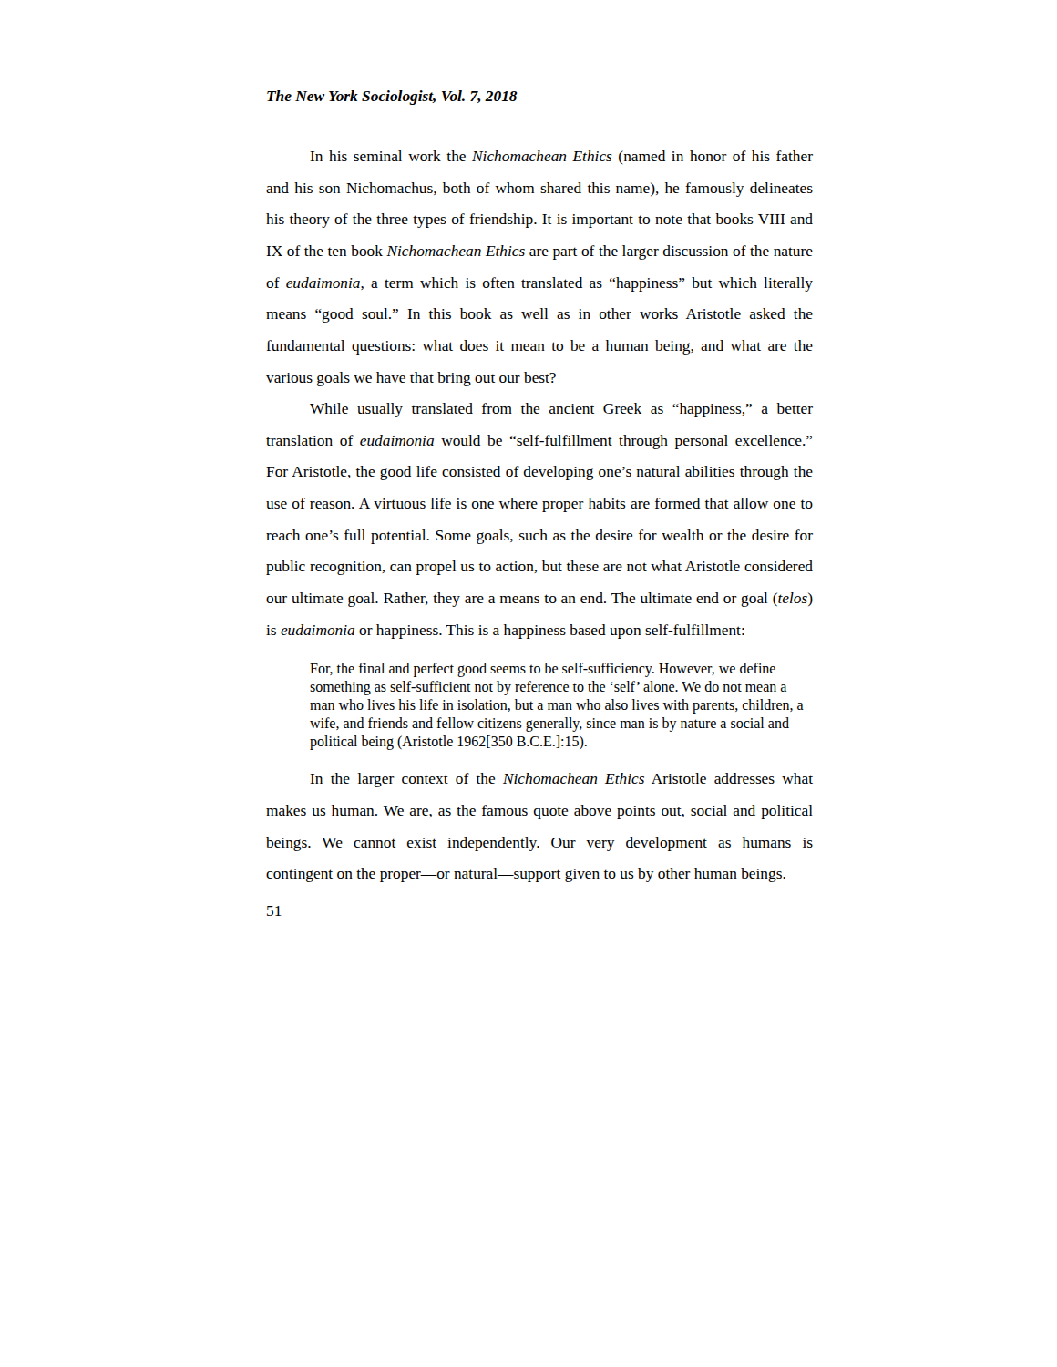The New York Sociologist, Vol. 7, 2018
In his seminal work the Nichomachean Ethics (named in honor of his father and his son Nichomachus, both of whom shared this name), he famously delineates his theory of the three types of friendship. It is important to note that books VIII and IX of the ten book Nichomachean Ethics are part of the larger discussion of the nature of eudaimonia, a term which is often translated as “happiness” but which literally means “good soul.” In this book as well as in other works Aristotle asked the fundamental questions: what does it mean to be a human being, and what are the various goals we have that bring out our best?
While usually translated from the ancient Greek as “happiness,” a better translation of eudaimonia would be “self-fulfillment through personal excellence.” For Aristotle, the good life consisted of developing one’s natural abilities through the use of reason. A virtuous life is one where proper habits are formed that allow one to reach one’s full potential. Some goals, such as the desire for wealth or the desire for public recognition, can propel us to action, but these are not what Aristotle considered our ultimate goal. Rather, they are a means to an end. The ultimate end or goal (telos) is eudaimonia or happiness. This is a happiness based upon self-fulfillment:
For, the final and perfect good seems to be self-sufficiency. However, we define something as self-sufficient not by reference to the ‘self’ alone. We do not mean a man who lives his life in isolation, but a man who also lives with parents, children, a wife, and friends and fellow citizens generally, since man is by nature a social and political being (Aristotle 1962[350 B.C.E.]:15).
In the larger context of the Nichomachean Ethics Aristotle addresses what makes us human. We are, as the famous quote above points out, social and political beings. We cannot exist independently. Our very development as humans is contingent on the proper—or natural—support given to us by other human beings.
51